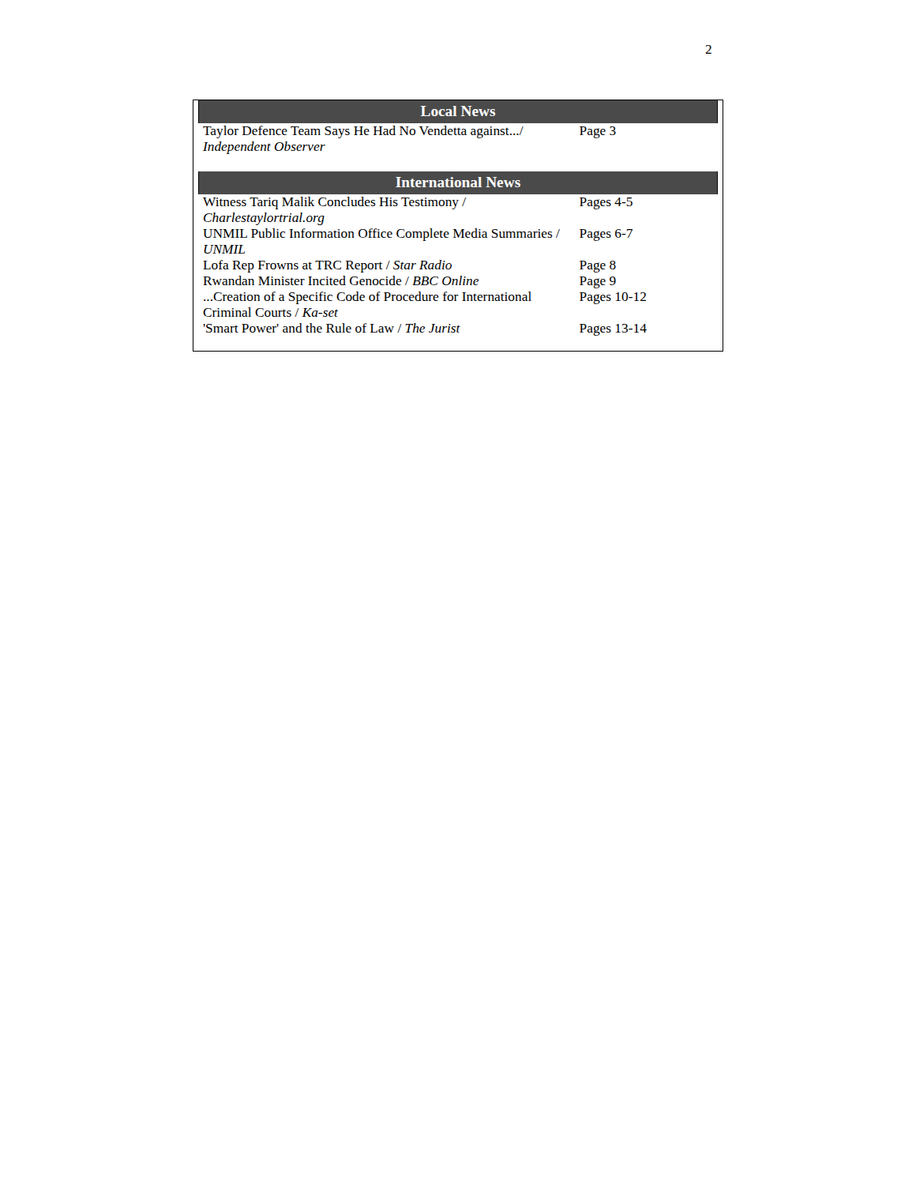2
| Local News |
| Taylor Defence Team Says He Had No Vendetta against.../ Independent Observer | Page 3 |
| International News |
| Witness Tariq Malik Concludes His Testimony / Charlestaylortrial.org | Pages 4-5 |
| UNMIL Public Information Office Complete Media Summaries / UNMIL | Pages 6-7 |
| Lofa Rep Frowns at TRC Report / Star Radio | Page 8 |
| Rwandan Minister Incited Genocide / BBC Online | Page 9 |
| ...Creation of a Specific Code of Procedure for International Criminal Courts / Ka-set | Pages 10-12 |
| 'Smart Power' and the Rule of Law / The Jurist | Pages 13-14 |